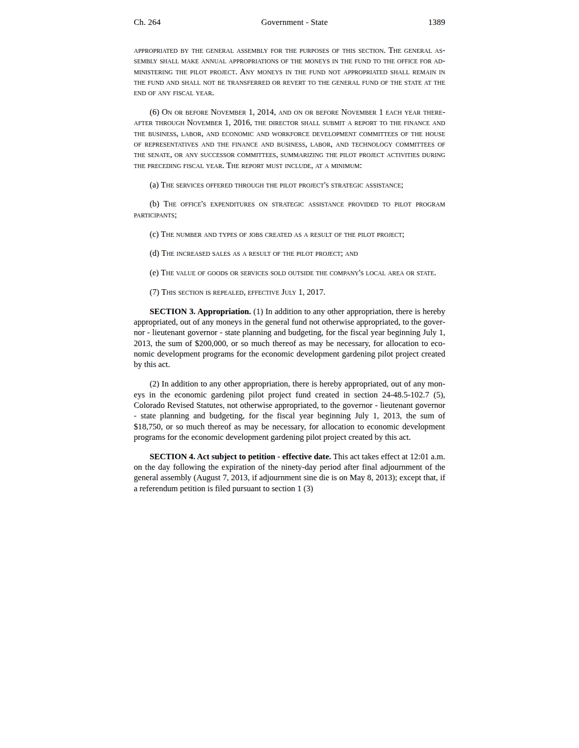Ch. 264
Government - State
1389
appropriated by the general assembly for the purposes of this section. The general assembly shall make annual appropriations of the moneys in the fund to the office for administering the pilot project. Any moneys in the fund not appropriated shall remain in the fund and shall not be transferred or revert to the general fund of the state at the end of any fiscal year.
(6) On or before November 1, 2014, and on or before November 1 each year thereafter through November 1, 2016, the director shall submit a report to the finance and the business, labor, and economic and workforce development committees of the house of representatives and the finance and business, labor, and technology committees of the senate, or any successor committees, summarizing the pilot project activities during the preceding fiscal year. The report must include, at a minimum:
(a) The services offered through the pilot project's strategic assistance;
(b) The office's expenditures on strategic assistance provided to pilot program participants;
(c) The number and types of jobs created as a result of the pilot project;
(d) The increased sales as a result of the pilot project; and
(e) The value of goods or services sold outside the company's local area or state.
(7) This section is repealed, effective July 1, 2017.
SECTION 3. Appropriation. (1) In addition to any other appropriation, there is hereby appropriated, out of any moneys in the general fund not otherwise appropriated, to the governor - lieutenant governor - state planning and budgeting, for the fiscal year beginning July 1, 2013, the sum of $200,000, or so much thereof as may be necessary, for allocation to economic development programs for the economic development gardening pilot project created by this act.
(2) In addition to any other appropriation, there is hereby appropriated, out of any moneys in the economic gardening pilot project fund created in section 24-48.5-102.7 (5), Colorado Revised Statutes, not otherwise appropriated, to the governor - lieutenant governor - state planning and budgeting, for the fiscal year beginning July 1, 2013, the sum of $18,750, or so much thereof as may be necessary, for allocation to economic development programs for the economic development gardening pilot project created by this act.
SECTION 4. Act subject to petition - effective date. This act takes effect at 12:01 a.m. on the day following the expiration of the ninety-day period after final adjournment of the general assembly (August 7, 2013, if adjournment sine die is on May 8, 2013); except that, if a referendum petition is filed pursuant to section 1 (3)